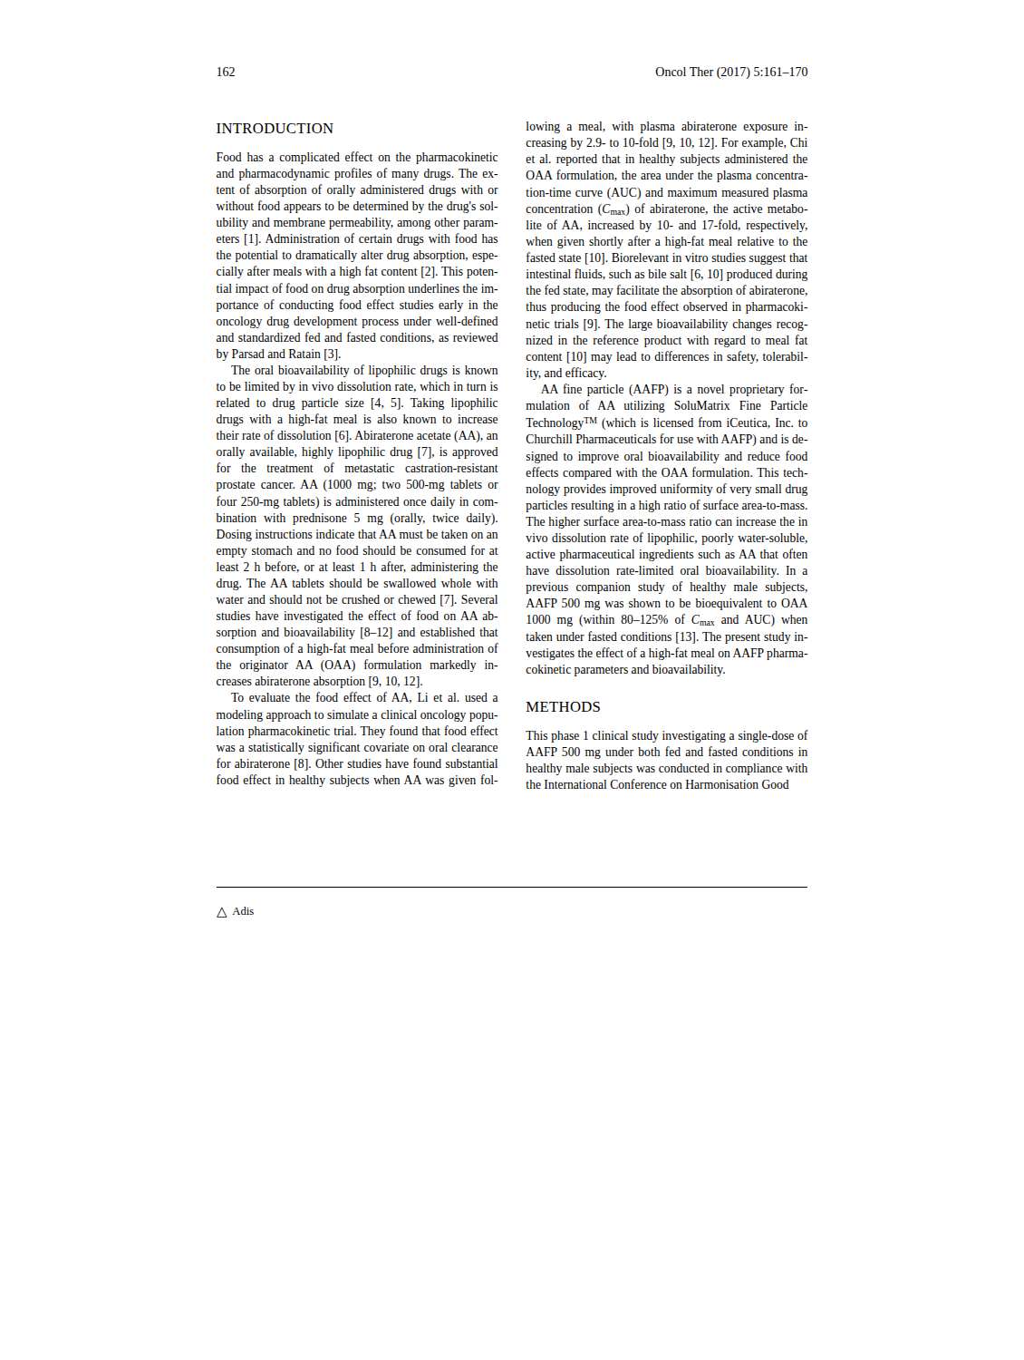162 Oncol Ther (2017) 5:161–170
INTRODUCTION
Food has a complicated effect on the pharmacokinetic and pharmacodynamic profiles of many drugs. The extent of absorption of orally administered drugs with or without food appears to be determined by the drug's solubility and membrane permeability, among other parameters [1]. Administration of certain drugs with food has the potential to dramatically alter drug absorption, especially after meals with a high fat content [2]. This potential impact of food on drug absorption underlines the importance of conducting food effect studies early in the oncology drug development process under well-defined and standardized fed and fasted conditions, as reviewed by Parsad and Ratain [3].
The oral bioavailability of lipophilic drugs is known to be limited by in vivo dissolution rate, which in turn is related to drug particle size [4, 5]. Taking lipophilic drugs with a high-fat meal is also known to increase their rate of dissolution [6]. Abiraterone acetate (AA), an orally available, highly lipophilic drug [7], is approved for the treatment of metastatic castration-resistant prostate cancer. AA (1000 mg; two 500-mg tablets or four 250-mg tablets) is administered once daily in combination with prednisone 5 mg (orally, twice daily). Dosing instructions indicate that AA must be taken on an empty stomach and no food should be consumed for at least 2 h before, or at least 1 h after, administering the drug. The AA tablets should be swallowed whole with water and should not be crushed or chewed [7]. Several studies have investigated the effect of food on AA absorption and bioavailability [8–12] and established that consumption of a high-fat meal before administration of the originator AA (OAA) formulation markedly increases abiraterone absorption [9, 10, 12].
To evaluate the food effect of AA, Li et al. used a modeling approach to simulate a clinical oncology population pharmacokinetic trial. They found that food effect was a statistically significant covariate on oral clearance for abiraterone [8]. Other studies have found substantial food effect in healthy subjects when AA was given following a meal, with plasma abiraterone exposure increasing by 2.9- to 10-fold [9, 10, 12]. For example, Chi et al. reported that in healthy subjects administered the OAA formulation, the area under the plasma concentration-time curve (AUC) and maximum measured plasma concentration (Cmax) of abiraterone, the active metabolite of AA, increased by 10- and 17-fold, respectively, when given shortly after a high-fat meal relative to the fasted state [10]. Biorelevant in vitro studies suggest that intestinal fluids, such as bile salt [6, 10] produced during the fed state, may facilitate the absorption of abiraterone, thus producing the food effect observed in pharmacokinetic trials [9]. The large bioavailability changes recognized in the reference product with regard to meal fat content [10] may lead to differences in safety, tolerability, and efficacy.
AA fine particle (AAFP) is a novel proprietary formulation of AA utilizing SoluMatrix Fine Particle TechnologyTM (which is licensed from iCeutica, Inc. to Churchill Pharmaceuticals for use with AAFP) and is designed to improve oral bioavailability and reduce food effects compared with the OAA formulation. This technology provides improved uniformity of very small drug particles resulting in a high ratio of surface area-to-mass. The higher surface area-to-mass ratio can increase the in vivo dissolution rate of lipophilic, poorly water-soluble, active pharmaceutical ingredients such as AA that often have dissolution rate-limited oral bioavailability. In a previous companion study of healthy male subjects, AAFP 500 mg was shown to be bioequivalent to OAA 1000 mg (within 80–125% of Cmax and AUC) when taken under fasted conditions [13]. The present study investigates the effect of a high-fat meal on AAFP pharmacokinetic parameters and bioavailability.
METHODS
This phase 1 clinical study investigating a single-dose of AAFP 500 mg under both fed and fasted conditions in healthy male subjects was conducted in compliance with the International Conference on Harmonisation Good
△ Adis